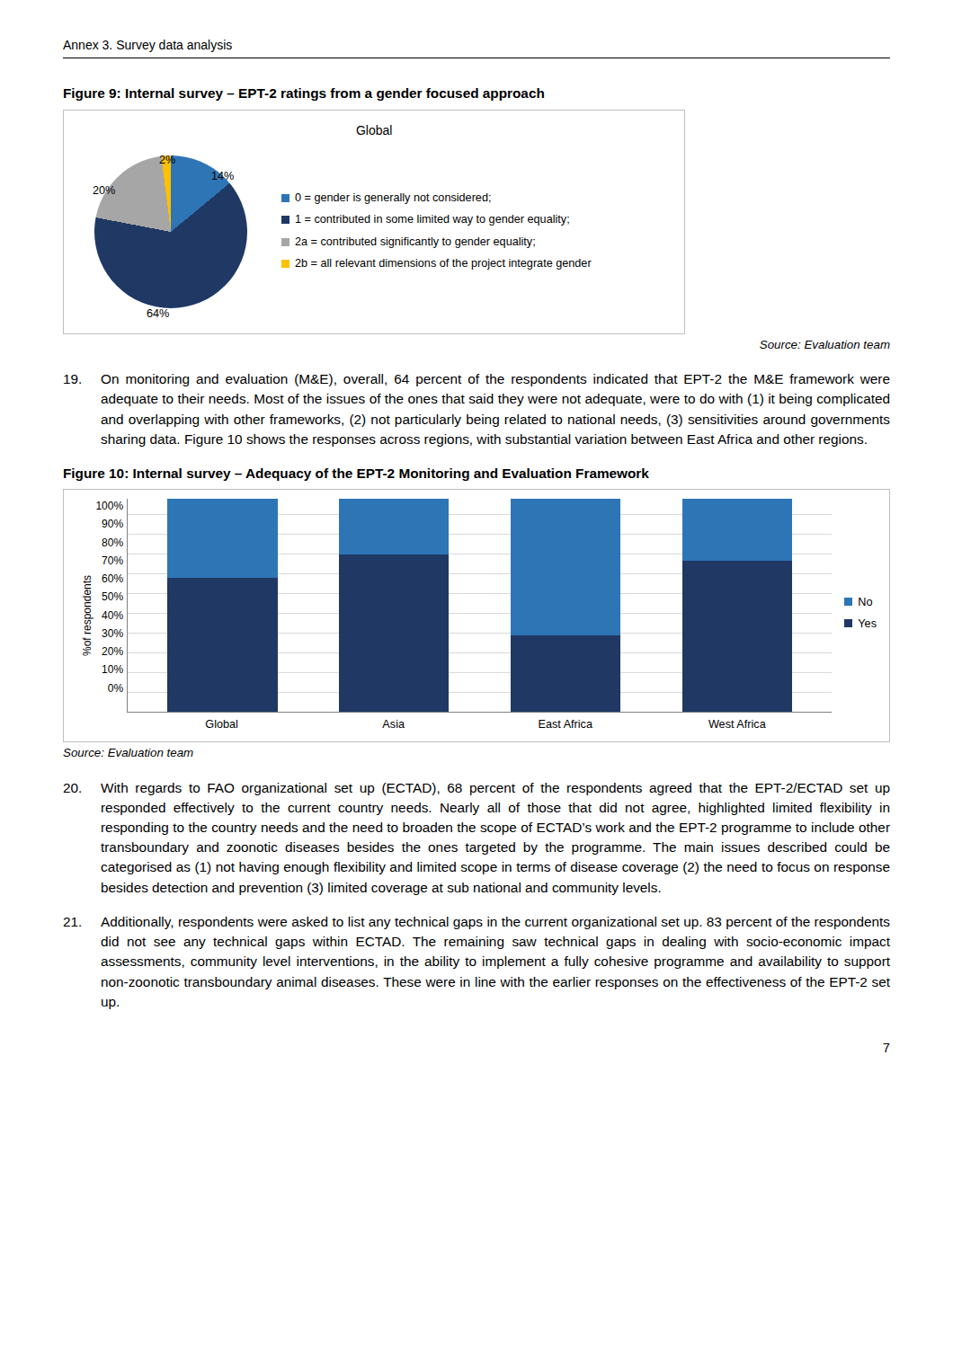Annex 3. Survey data analysis
Figure 9: Internal survey – EPT-2 ratings from a gender focused approach
Global
14%
2%
20%
64%
0 = gender is generally not considered;
1 = contributed in some limited way to gender equality;
2a = contributed significantly to gender equality;
2b = all relevant dimensions of the project integrate gender
Source: Evaluation team
19.
On monitoring and evaluation (M&E), overall, 64 percent of the respondents indicated that EPT-2 the M&E framework were adequate to their needs. Most of the issues of the ones that said they were not adequate, were to do with (1) it being complicated and overlapping with other frameworks, (2) not particularly being related to national needs, (3) sensitivities around governments sharing data. Figure 10 shows the responses across regions, with substantial variation between East Africa and other regions.
Figure 10: Internal survey – Adequacy of the EPT-2 Monitoring and Evaluation Framework
%of respondents
100% 90% 80% 70% 60% 50% 40% 30% 20% 10% 0%
Global Asia East Africa West Africa
No
Yes
Source: Evaluation team
20.
With regards to FAO organizational set up (ECTAD), 68 percent of the respondents agreed that the EPT-2/ECTAD set up responded effectively to the current country needs. Nearly all of those that did not agree, highlighted limited flexibility in responding to the country needs and the need to broaden the scope of ECTAD’s work and the EPT-2 programme to include other transboundary and zoonotic diseases besides the ones targeted by the programme. The main issues described could be categorised as (1) not having enough flexibility and limited scope in terms of disease coverage (2) the need to focus on response besides detection and prevention (3) limited coverage at sub national and community levels.
21.
Additionally, respondents were asked to list any technical gaps in the current organizational set up. 83 percent of the respondents did not see any technical gaps within ECTAD. The remaining saw technical gaps in dealing with socio-economic impact assessments, community level interventions, in the ability to implement a fully cohesive programme and availability to support non-zoonotic transboundary animal diseases. These were in line with the earlier responses on the effectiveness of the EPT-2 set up.
7